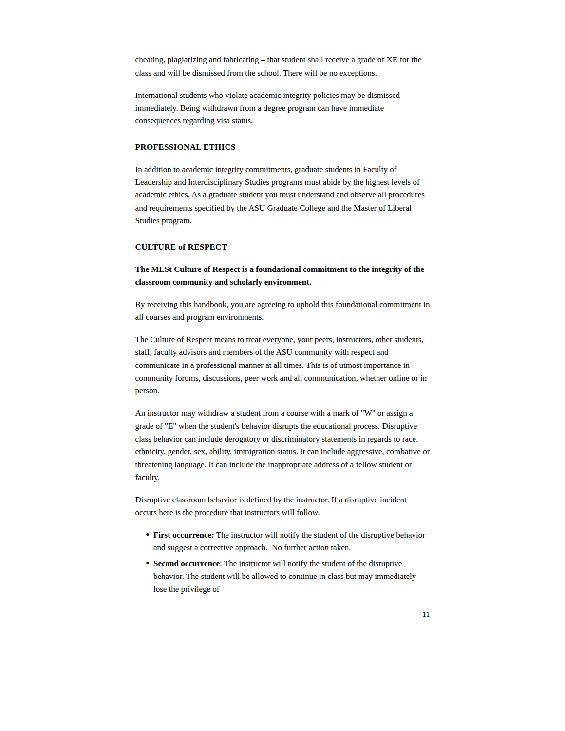cheating, plagiarizing and fabricating – that student shall receive a grade of XE for the class and will be dismissed from the school. There will be no exceptions.
International students who violate academic integrity policies may be dismissed immediately. Being withdrawn from a degree program can have immediate consequences regarding visa status.
PROFESSIONAL ETHICS
In addition to academic integrity commitments, graduate students in Faculty of Leadership and Interdisciplinary Studies programs must abide by the highest levels of academic ethics. As a graduate student you must understand and observe all procedures and requirements specified by the ASU Graduate College and the Master of Liberal Studies program.
CULTURE of RESPECT
The MLSt Culture of Respect is a foundational commitment to the integrity of the classroom community and scholarly environment.
By receiving this handbook, you are agreeing to uphold this foundational commitment in all courses and program environments.
The Culture of Respect means to treat everyone, your peers, instructors, other students, staff, faculty advisors and members of the ASU community with respect and communicate in a professional manner at all times. This is of utmost importance in community forums, discussions, peer work and all communication, whether online or in person.
An instructor may withdraw a student from a course with a mark of "W" or assign a grade of "E" when the student's behavior disrupts the educational process. Disruptive class behavior can include derogatory or discriminatory statements in regards to race, ethnicity, gender, sex, ability, immigration status. It can include aggressive, combative or threatening language. It can include the inappropriate address of a fellow student or faculty.
Disruptive classroom behavior is defined by the instructor. If a disruptive incident occurs here is the procedure that instructors will follow.
First occurrence: The instructor will notify the student of the disruptive behavior and suggest a corrective approach. No further action taken.
Second occurrence: The instructor will notify the student of the disruptive behavior. The student will be allowed to continue in class but may immediately lose the privilege of
11